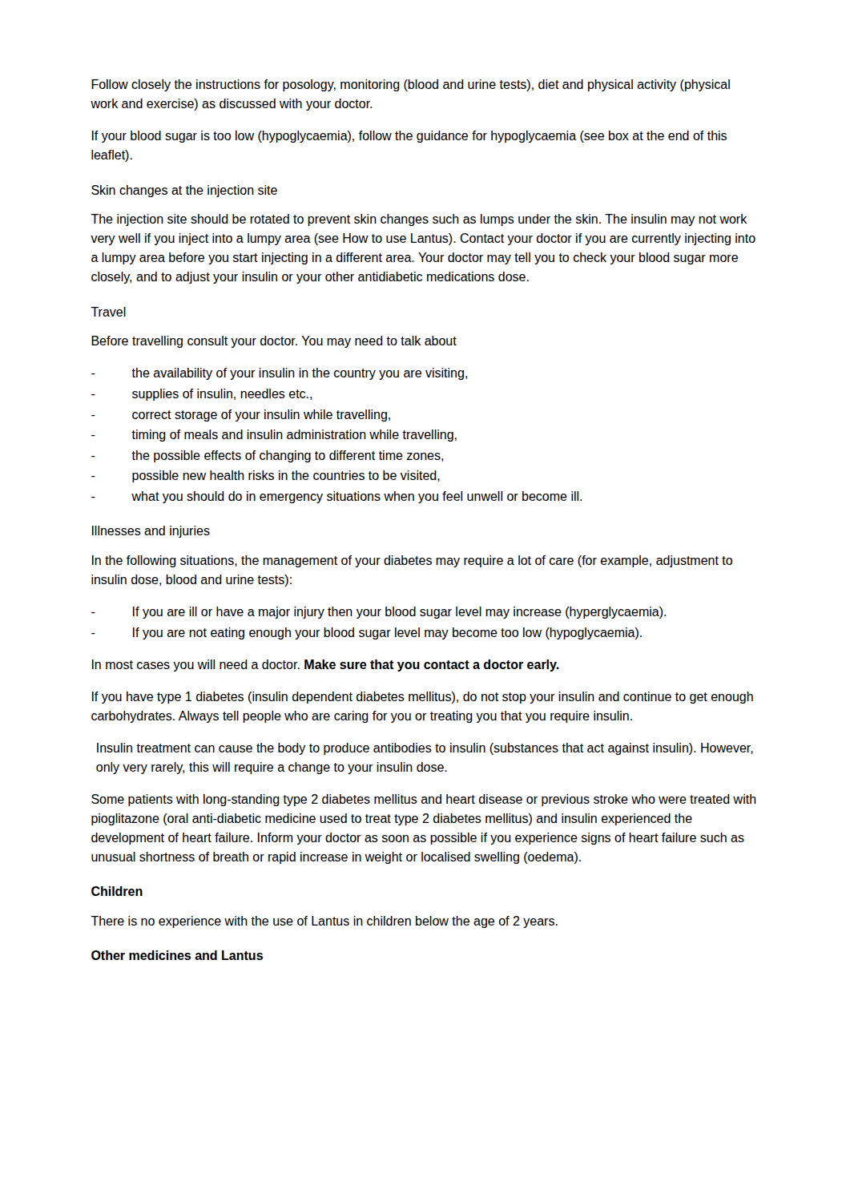Follow closely the instructions for posology, monitoring (blood and urine tests), diet and physical activity (physical work and exercise) as discussed with your doctor.
If your blood sugar is too low (hypoglycaemia), follow the guidance for hypoglycaemia (see box at the end of this leaflet).
Skin changes at the injection site
The injection site should be rotated to prevent skin changes such as lumps under the skin. The insulin may not work very well if you inject into a lumpy area (see How to use Lantus). Contact your doctor if you are currently injecting into a lumpy area before you start injecting in a different area. Your doctor may tell you to check your blood sugar more closely, and to adjust your insulin or your other antidiabetic medications dose.
Travel
Before travelling consult your doctor. You may need to talk about
the availability of your insulin in the country you are visiting,
supplies of insulin, needles etc.,
correct storage of your insulin while travelling,
timing of meals and insulin administration while travelling,
the possible effects of changing to different time zones,
possible new health risks in the countries to be visited,
what you should do in emergency situations when you feel unwell or become ill.
Illnesses and injuries
In the following situations, the management of your diabetes may require a lot of care (for example, adjustment to insulin dose, blood and urine tests):
If you are ill or have a major injury then your blood sugar level may increase (hyperglycaemia).
If you are not eating enough your blood sugar level may become too low (hypoglycaemia).
In most cases you will need a doctor. Make sure that you contact a doctor early.
If you have type 1 diabetes (insulin dependent diabetes mellitus), do not stop your insulin and continue to get enough carbohydrates. Always tell people who are caring for you or treating you that you require insulin.
Insulin treatment can cause the body to produce antibodies to insulin (substances that act against insulin). However, only very rarely, this will require a change to your insulin dose.
Some patients with long-standing type 2 diabetes mellitus and heart disease or previous stroke who were treated with pioglitazone (oral anti-diabetic medicine used to treat type 2 diabetes mellitus) and insulin experienced the development of heart failure. Inform your doctor as soon as possible if you experience signs of heart failure such as unusual shortness of breath or rapid increase in weight or localised swelling (oedema).
Children
There is no experience with the use of Lantus in children below the age of 2 years.
Other medicines and Lantus